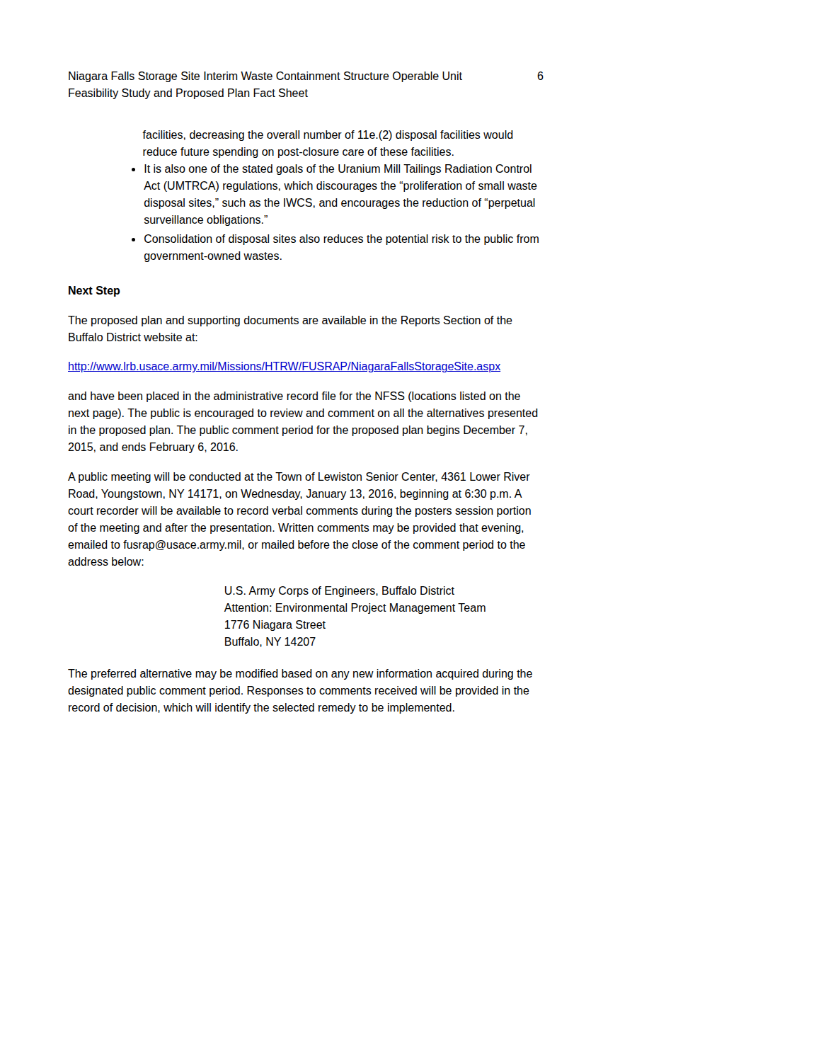Niagara Falls Storage Site Interim Waste Containment Structure Operable Unit
Feasibility Study and Proposed Plan Fact Sheet
6
facilities, decreasing the overall number of 11e.(2) disposal facilities would reduce future spending on post-closure care of these facilities.
It is also one of the stated goals of the Uranium Mill Tailings Radiation Control Act (UMTRCA) regulations, which discourages the “proliferation of small waste disposal sites,” such as the IWCS, and encourages the reduction of “perpetual surveillance obligations.”
Consolidation of disposal sites also reduces the potential risk to the public from government-owned wastes.
Next Step
The proposed plan and supporting documents are available in the Reports Section of the Buffalo District website at:
http://www.lrb.usace.army.mil/Missions/HTRW/FUSRAP/NiagaraFallsStorageSite.aspx
and have been placed in the administrative record file for the NFSS (locations listed on the next page). The public is encouraged to review and comment on all the alternatives presented in the proposed plan. The public comment period for the proposed plan begins December 7, 2015, and ends February 6, 2016.
A public meeting will be conducted at the Town of Lewiston Senior Center, 4361 Lower River Road, Youngstown, NY 14171, on Wednesday, January 13, 2016, beginning at 6:30 p.m. A court recorder will be available to record verbal comments during the posters session portion of the meeting and after the presentation. Written comments may be provided that evening, emailed to fusrap@usace.army.mil, or mailed before the close of the comment period to the address below:
U.S. Army Corps of Engineers, Buffalo District
Attention: Environmental Project Management Team
1776 Niagara Street
Buffalo, NY 14207
The preferred alternative may be modified based on any new information acquired during the designated public comment period. Responses to comments received will be provided in the record of decision, which will identify the selected remedy to be implemented.